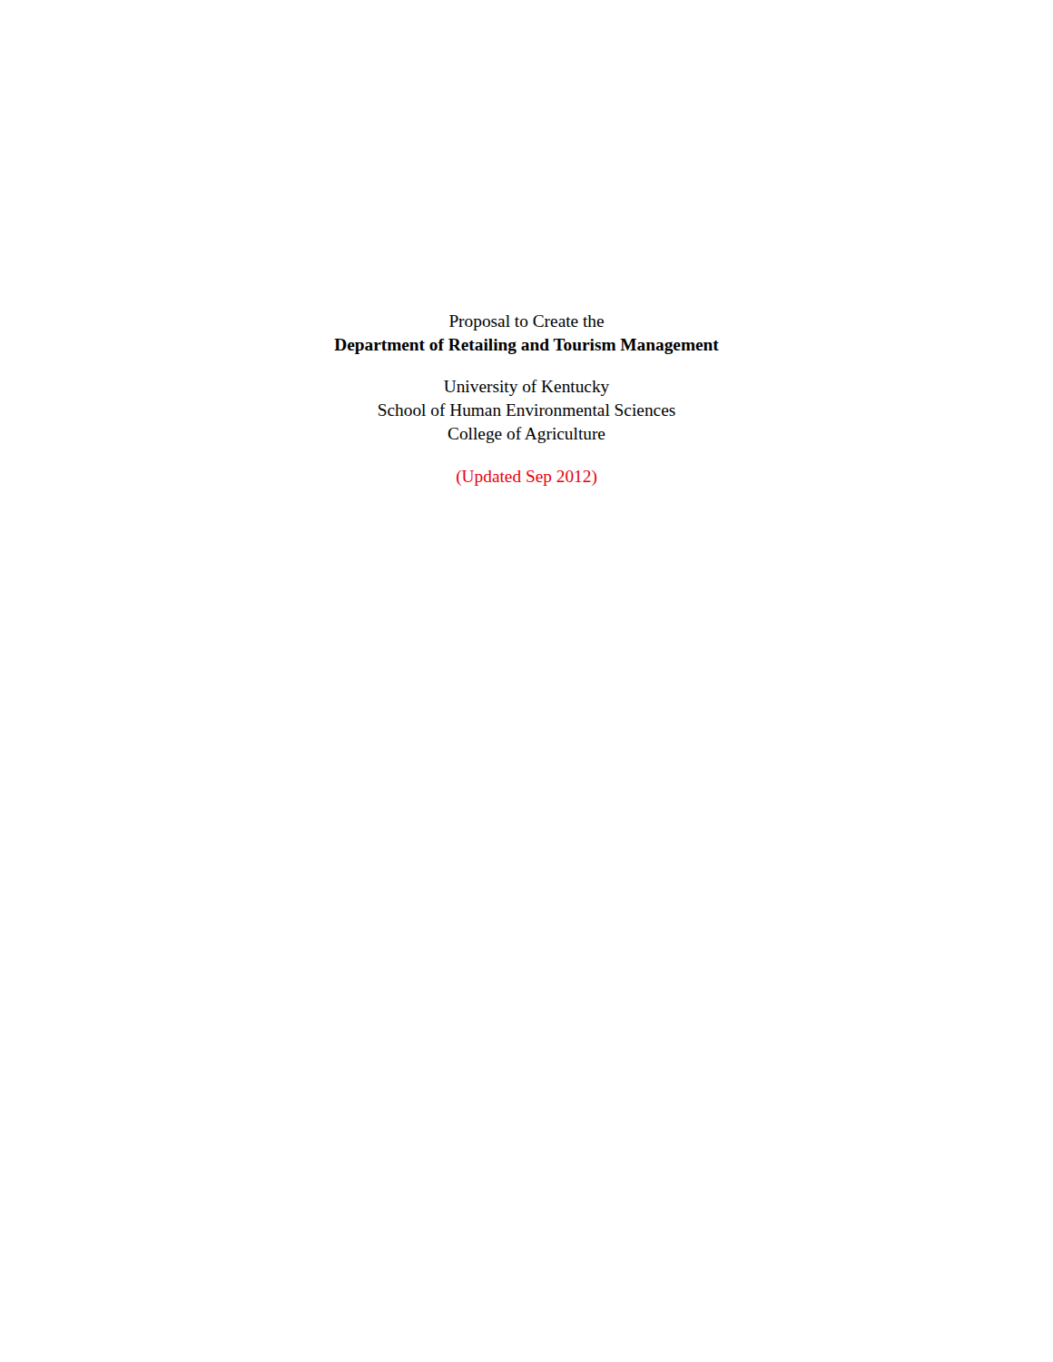Proposal to Create the
Department of Retailing and Tourism Management
University of Kentucky
School of Human Environmental Sciences
College of Agriculture
(Updated Sep 2012)